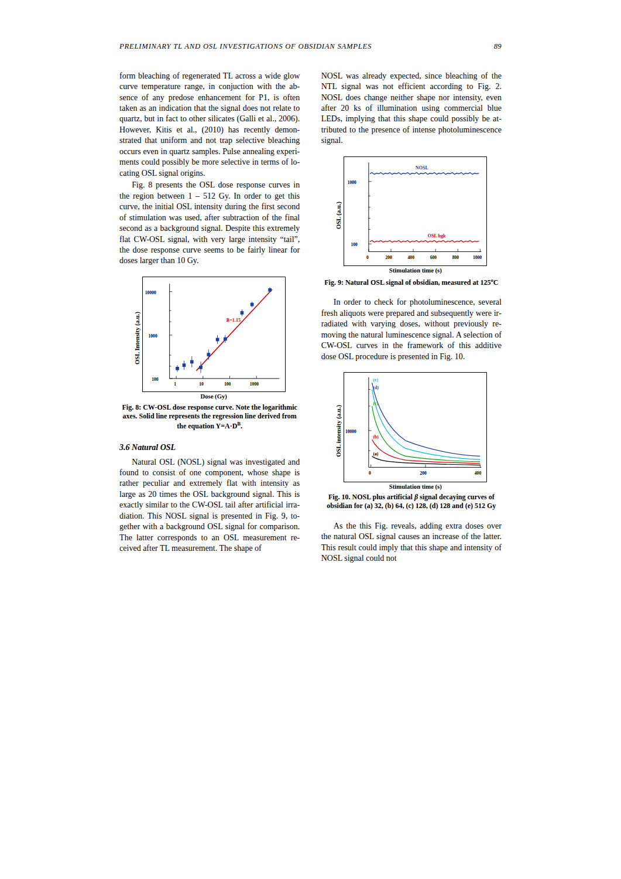Preliminary TL and OSL investigations of obsidian samples 89
form bleaching of regenerated TL across a wide glow curve temperature range, in conjuction with the absence of any predose enhancement for P1, is often taken as an indication that the signal does not relate to quartz, but in fact to other silicates (Galli et al., 2006). However, Kitis et al., (2010) has recently demonstrated that uniform and not trap selective bleaching occurs even in quartz samples. Pulse annealing experiments could possibly be more selective in terms of locating OSL signal origins.
Fig. 8 presents the OSL dose response curves in the region between 1 – 512 Gy. In order to get this curve, the initial OSL intensity during the first second of stimulation was used, after subtraction of the final second as a background signal. Despite this extremely flat CW-OSL signal, with very large intensity “tail”, the dose response curve seems to be fairly linear for doses larger than 10 Gy.
OSL Intensity (a.u.)
10000 1000 100 1 10 100 1000 B=1.15
Dose (Gy)
Fig. 8: CW-OSL dose response curve. Note the logarithmic axes. Solid line represents the regression line derived from the equation Y=A·DB.
3.6 Natural OSL
Natural OSL (NOSL) signal was investigated and found to consist of one component, whose shape is rather peculiar and extremely flat with intensity as large as 20 times the OSL background signal. This is exactly similar to the CW-OSL tail after artificial irradiation. This NOSL signal is presented in Fig. 9, together with a background OSL signal for comparison. The latter corresponds to an OSL measurement received after TL measurement. The shape of
NOSL was already expected, since bleaching of the NTL signal was not efficient according to Fig. 2. NOSL does change neither shape nor intensity, even after 20 ks of illumination using commercial blue LEDs, implying that this shape could possibly be attributed to the presence of intense photoluminescence signal.
OSL (a.u.)
1000 100 0 200 400 600 800 1000 NOSL OSL bgk
Stimulation time (s)
Fig. 9: Natural OSL signal of obsidian, measured at 125oC
In order to check for photoluminescence, several fresh aliquots were prepared and subsequently were irradiated with varying doses, without previously removing the natural luminescence signal. A selection of CW-OSL curves in the framework of this additive dose OSL procedure is presented in Fig. 10.
OSL intensity (a.u.)
10000 0 200 400 (e) (d) (c) (b) (a)
Stimulation time (s)
Fig. 10. NOSL plus artificial β signal decaying curves of obsidian for (a) 32, (b) 64, (c) 128, (d) 128 and (e) 512 Gy
As the this Fig. reveals, adding extra doses over the natural OSL signal causes an increase of the latter. This result could imply that this shape and intensity of NOSL signal could not